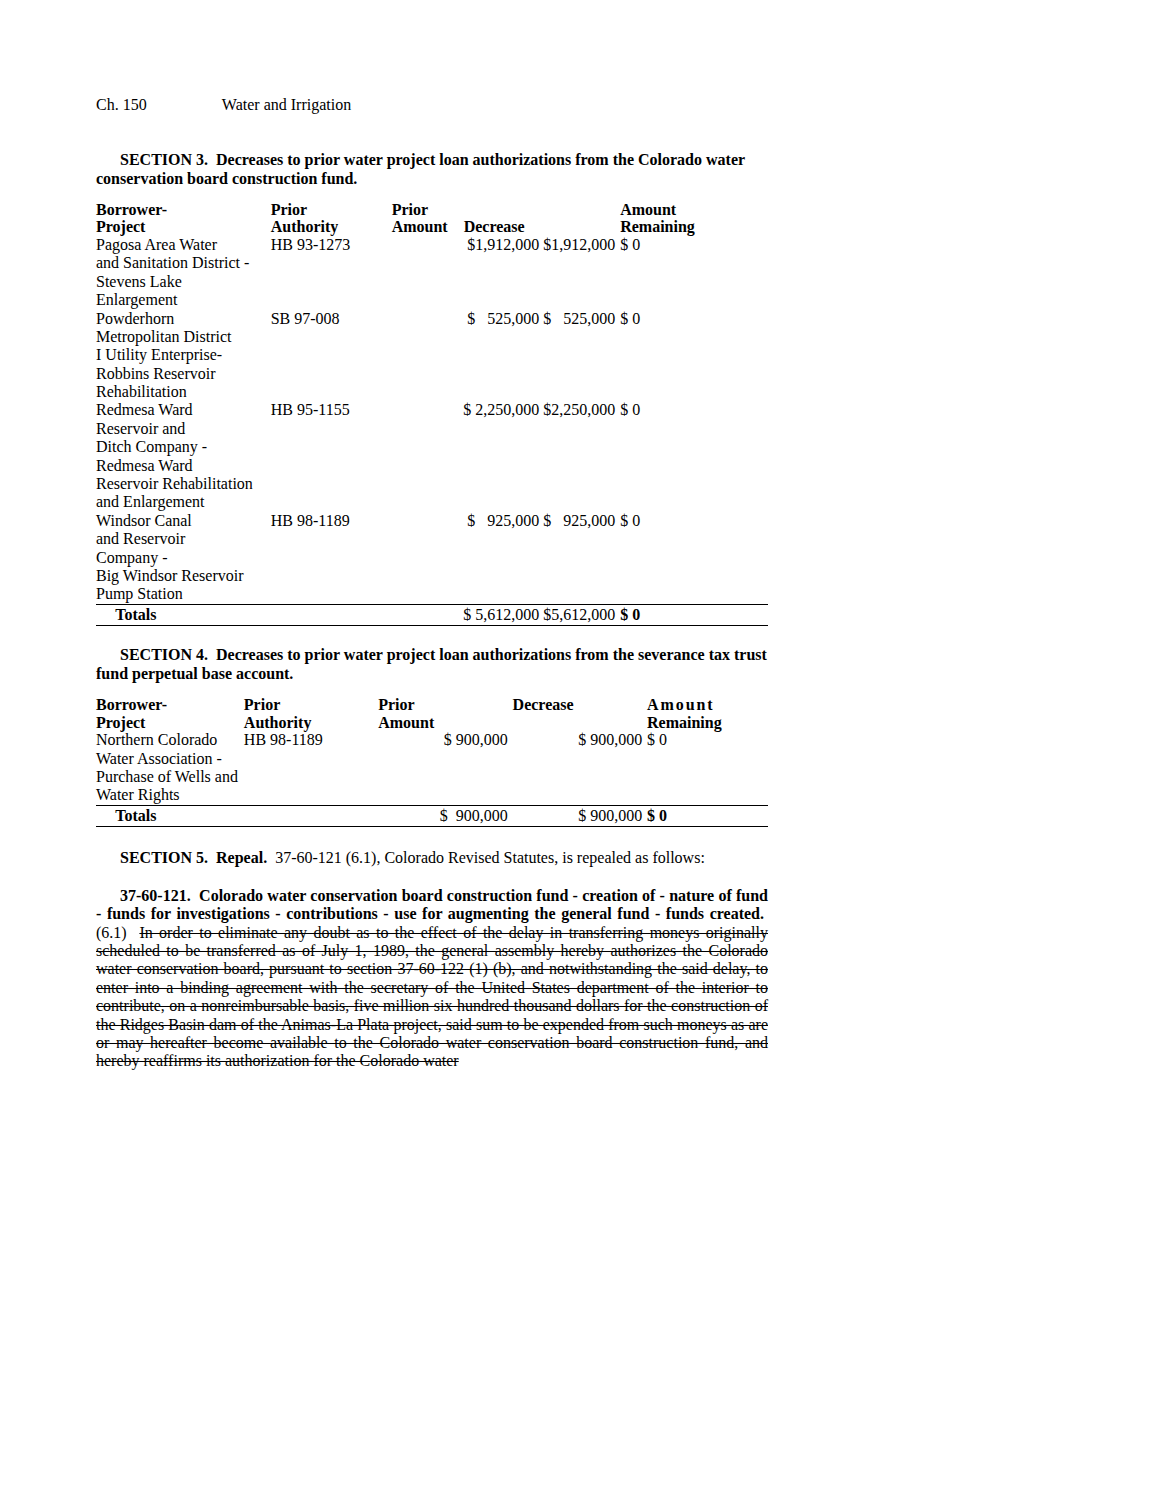Ch. 150 Water and Irrigation
SECTION 3. Decreases to prior water project loan authorizations from the Colorado water conservation board construction fund.
| Borrower- Project | Prior Authority | Prior Amount Decrease | Amount Remaining |
| --- | --- | --- | --- |
| Pagosa Area Water and Sanitation District - Stevens Lake Enlargement | HB 93-1273 | $1,912,000 $1,912,000 | $ 0 |
| Powderhorn Metropolitan District I Utility Enterprise- Robbins Reservoir Rehabilitation | SB 97-008 | $ 525,000 $ 525,000 | $ 0 |
| Redmesa Ward Reservoir and Ditch Company - Redmesa Ward Reservoir Rehabilitation and Enlargement | HB 95-1155 | $ 2,250,000 $2,250,000 | $ 0 |
| Windsor Canal and Reservoir Company - Big Windsor Reservoir Pump Station | HB 98-1189 | $ 925,000 $ 925,000 | $ 0 |
| Totals | | $ 5,612,000 $5,612,000 | $ 0 |
SECTION 4. Decreases to prior water project loan authorizations from the severance tax trust fund perpetual base account.
| Borrower- Project | Prior Authority | Prior Amount | Decrease | Amount Remaining |
| --- | --- | --- | --- | --- |
| Northern Colorado Water Association - Purchase of Wells and Water Rights | HB 98-1189 | $ 900,000 | $ 900,000 | $ 0 |
| Totals | | $ 900,000 | $ 900,000 | $ 0 |
SECTION 5. Repeal. 37-60-121 (6.1), Colorado Revised Statutes, is repealed as follows:
37-60-121. Colorado water conservation board construction fund - creation of - nature of fund - funds for investigations - contributions - use for augmenting the general fund - funds created. (6.1) In order to eliminate any doubt as to the effect of the delay in transferring moneys originally scheduled to be transferred as of July 1, 1989, the general assembly hereby authorizes the Colorado water conservation board, pursuant to section 37-60-122 (1) (b), and notwithstanding the said delay, to enter into a binding agreement with the secretary of the United States department of the interior to contribute, on a nonreimbursable basis, five million six hundred thousand dollars for the construction of the Ridges Basin dam of the Animas-La Plata project, said sum to be expended from such moneys as are or may hereafter become available to the Colorado water conservation board construction fund, and hereby reaffirms its authorization for the Colorado water